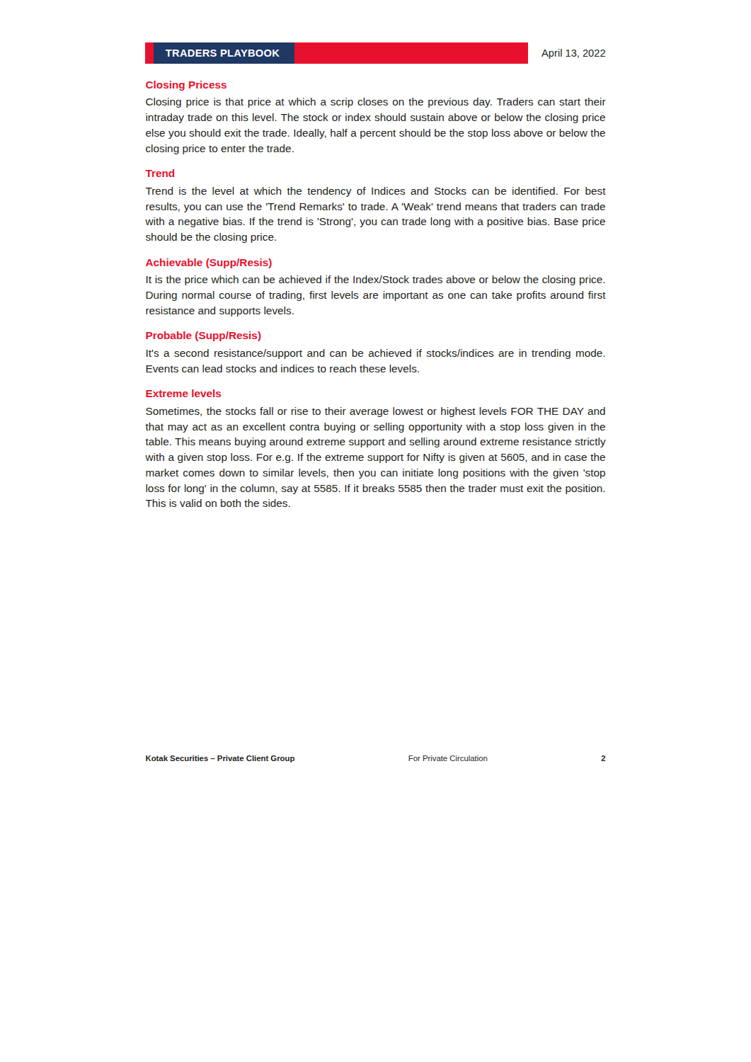TRADERS PLAYBOOK
April 13, 2022
Closing Pricess
Closing price is that price at which a scrip closes on the previous day. Traders can start their intraday trade on this level. The stock or index should sustain above or below the closing price else you should exit the trade. Ideally, half a percent should be the stop loss above or below the closing price to enter the trade.
Trend
Trend is the level at which the tendency of Indices and Stocks can be identified. For best results, you can use the 'Trend Remarks' to trade. A 'Weak' trend means that traders can trade with a negative bias. If the trend is 'Strong', you can trade long with a positive bias. Base price should be the closing price.
Achievable (Supp/Resis)
It is the price which can be achieved if the Index/Stock trades above or below the closing price. During normal course of trading, first levels are important as one can take profits around first resistance and supports levels.
Probable (Supp/Resis)
It's a second resistance/support and can be achieved if stocks/indices are in trending mode. Events can lead stocks and indices to reach these levels.
Extreme levels
Sometimes, the stocks fall or rise to their average lowest or highest levels FOR THE DAY and that may act as an excellent contra buying or selling opportunity with a stop loss given in the table. This means buying around extreme support and selling around extreme resistance strictly with a given stop loss. For e.g. If the extreme support for Nifty is given at 5605, and in case the market comes down to similar levels, then you can initiate long positions with the given 'stop loss for long' in the column, say at 5585. If it breaks 5585 then the trader must exit the position. This is valid on both the sides.
Kotak Securities – Private Client Group
For Private Circulation
2